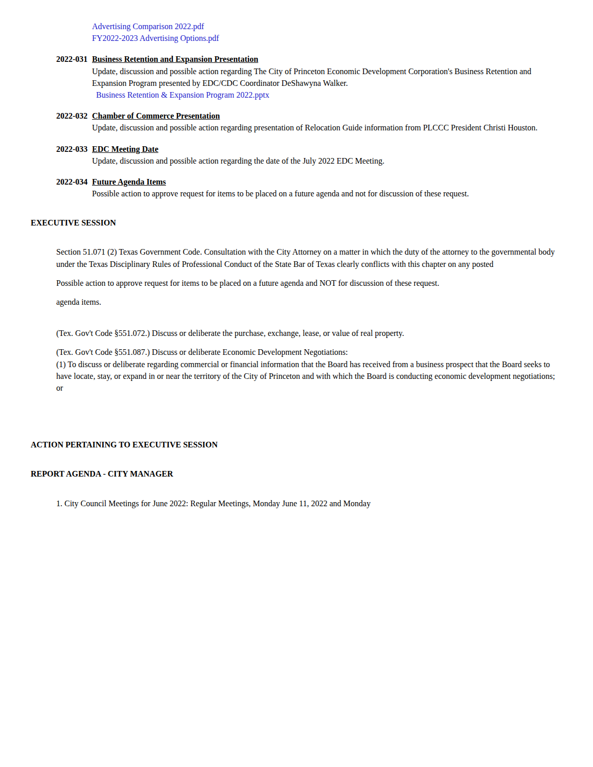Advertising Comparison 2022.pdf FY2022-2023 Advertising Options.pdf
2022-031
Business Retention and Expansion Presentation
Update, discussion and possible action regarding The City of Princeton Economic Development Corporation's Business Retention and Expansion Program presented by EDC/CDC Coordinator DeShawyna Walker.
Business Retention & Expansion Program 2022.pptx
2022-032
Chamber of Commerce Presentation
Update, discussion and possible action regarding presentation of Relocation Guide information from PLCCC President Christi Houston.
2022-033
EDC Meeting Date
Update, discussion and possible action regarding the date of the July 2022 EDC Meeting.
2022-034
Future Agenda Items
Possible action to approve request for items to be placed on a future agenda and not for discussion of these request.
EXECUTIVE SESSION
Section 51.071 (2) Texas Government Code. Consultation with the City Attorney on a matter in which the duty of the attorney to the governmental body under the Texas Disciplinary Rules of Professional Conduct of the State Bar of Texas clearly conflicts with this chapter on any posted
Possible action to approve request for items to be placed on a future agenda and NOT for discussion of these request.
agenda items.
(Tex. Gov't Code §551.072.) Discuss or deliberate the purchase, exchange, lease, or value of real property.
(Tex. Gov't Code §551.087.) Discuss or deliberate Economic Development Negotiations:
(1) To discuss or deliberate regarding commercial or financial information that the Board has received from a business prospect that the Board seeks to have locate, stay, or expand in or near the territory of the City of Princeton and with which the Board is conducting economic development negotiations; or
ACTION PERTAINING TO EXECUTIVE SESSION
REPORT AGENDA - CITY MANAGER
1. City Council Meetings for June 2022: Regular Meetings, Monday June 11, 2022 and Monday